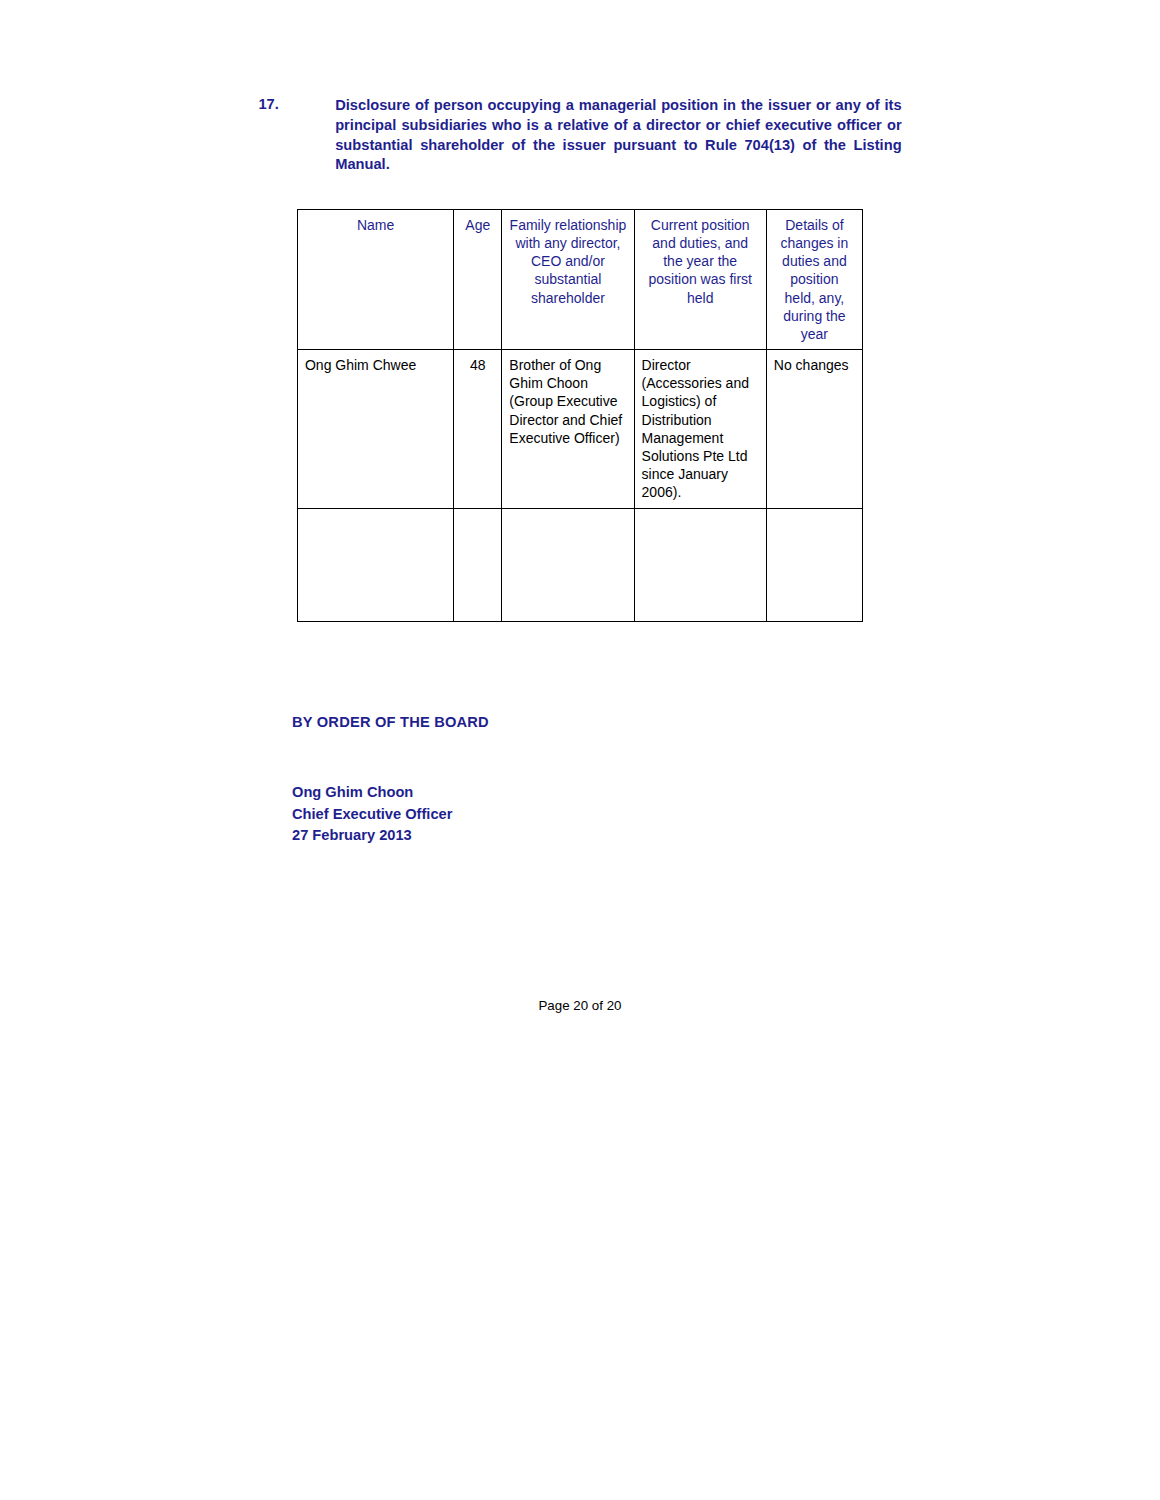17.
Disclosure of person occupying a managerial position in the issuer or any of its principal subsidiaries who is a relative of a director or chief executive officer or substantial shareholder of the issuer pursuant to Rule 704(13) of the Listing Manual.
| Name | Age | Family relationship with any director, CEO and/or substantial shareholder | Current position and duties, and the year the position was first held | Details of changes in duties and position held, any, during the year |
| --- | --- | --- | --- | --- |
| Ong Ghim Chwee | 48 | Brother of Ong Ghim Choon (Group Executive Director and Chief Executive Officer) | Director (Accessories and Logistics) of Distribution Management Solutions Pte Ltd since January 2006). | No changes |
BY ORDER OF THE BOARD
Ong Ghim Choon
Chief Executive Officer
27 February 2013
Page 20 of 20